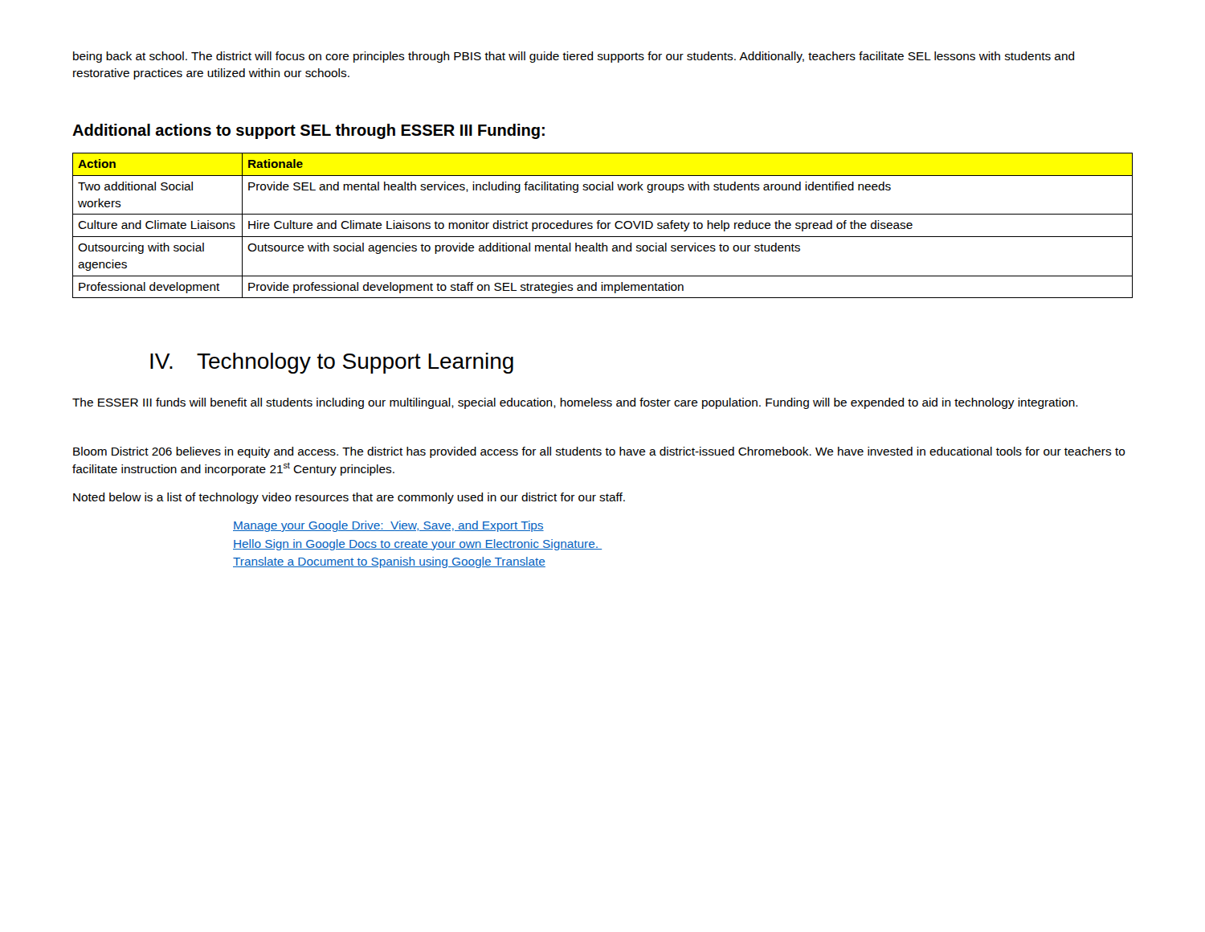being back at school. The district will focus on core principles through PBIS that will guide tiered supports for our students. Additionally, teachers facilitate SEL lessons with students and restorative practices are utilized within our schools.
Additional actions to support SEL through ESSER III Funding:
| Action | Rationale |
| --- | --- |
| Two additional Social workers | Provide SEL and mental health services, including facilitating social work groups with students around identified needs |
| Culture and Climate Liaisons | Hire Culture and Climate Liaisons to monitor district procedures for COVID safety to help reduce the spread of the disease |
| Outsourcing with social agencies | Outsource with social agencies to provide additional mental health and social services to our students |
| Professional development | Provide professional development to staff on SEL strategies and implementation |
IV. Technology to Support Learning
The ESSER III funds will benefit all students including our multilingual, special education, homeless and foster care population. Funding will be expended to aid in technology integration.
Bloom District 206 believes in equity and access. The district has provided access for all students to have a district-issued Chromebook. We have invested in educational tools for our teachers to facilitate instruction and incorporate 21st Century principles.
Noted below is a list of technology video resources that are commonly used in our district for our staff.
Manage your Google Drive: View, Save, and Export Tips Hello Sign in Google Docs to create your own Electronic Signature. Translate a Document to Spanish using Google Translate